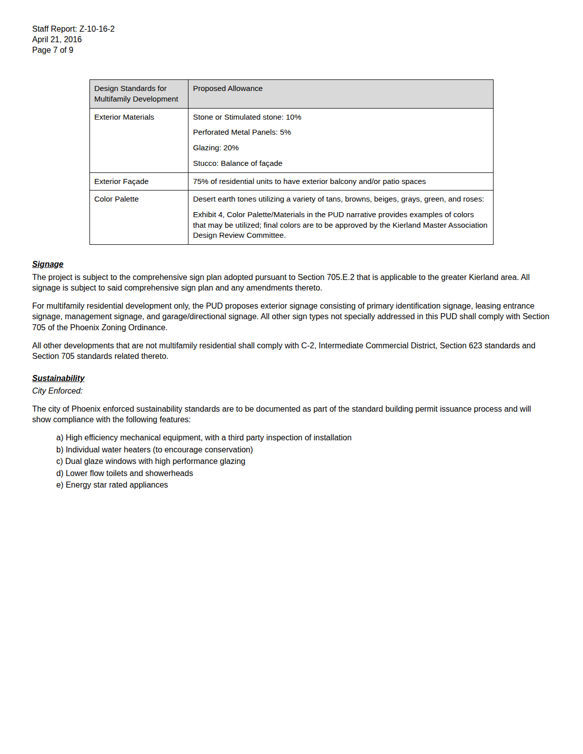Staff Report: Z-10-16-2
April 21, 2016
Page 7 of 9
| Design Standards for Multifamily Development | Proposed Allowance |
| --- | --- |
| Exterior Materials | Stone or Stimulated stone: 10% Perforated Metal Panels: 5% Glazing: 20% Stucco: Balance of façade |
| Exterior Façade | 75% of residential units to have exterior balcony and/or patio spaces |
| Color Palette | Desert earth tones utilizing a variety of tans, browns, beiges, grays, green, and roses: Exhibit 4, Color Palette/Materials in the PUD narrative provides examples of colors that may be utilized; final colors are to be approved by the Kierland Master Association Design Review Committee. |
Signage
The project is subject to the comprehensive sign plan adopted pursuant to Section 705.E.2 that is applicable to the greater Kierland area. All signage is subject to said comprehensive sign plan and any amendments thereto.
For multifamily residential development only, the PUD proposes exterior signage consisting of primary identification signage, leasing entrance signage, management signage, and garage/directional signage. All other sign types not specially addressed in this PUD shall comply with Section 705 of the Phoenix Zoning Ordinance.
All other developments that are not multifamily residential shall comply with C-2, Intermediate Commercial District, Section 623 standards and Section 705 standards related thereto.
Sustainability
City Enforced:
The city of Phoenix enforced sustainability standards are to be documented as part of the standard building permit issuance process and will show compliance with the following features:
a) High efficiency mechanical equipment, with a third party inspection of installation
b) Individual water heaters (to encourage conservation)
c) Dual glaze windows with high performance glazing
d) Lower flow toilets and showerheads
e) Energy star rated appliances